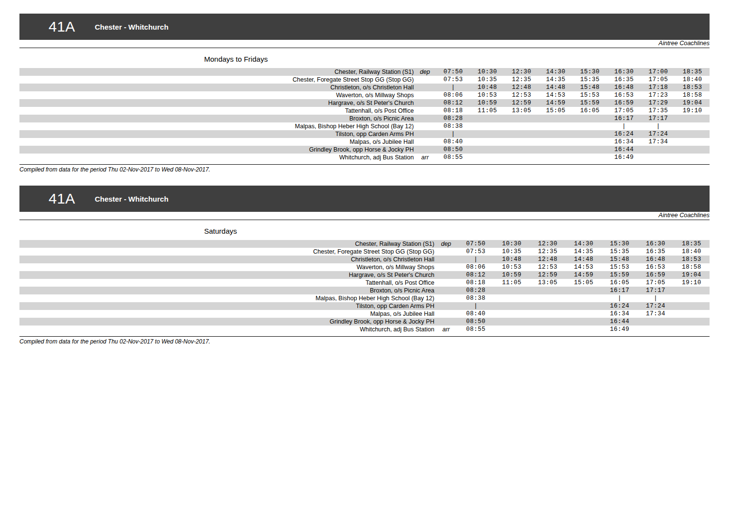41A
Chester - Whitchurch
Aintree Coachlines
Mondays to Fridays
| Chester, Railway Station (S1) | dep | 07:50 | 10:30 | 12:30 | 14:30 | 15:30 | 16:30 | 17:00 | 18:35 |
| Chester, Foregate Street Stop GG (Stop GG) | | 07:53 | 10:35 | 12:35 | 14:35 | 15:35 | 16:35 | 17:05 | 18:40 |
| Christleton, o/s Christleton Hall | | / | 10:48 | 12:48 | 14:48 | 15:48 | 16:48 | 17:18 | 18:53 |
| Waverton, o/s Millway Shops | | 08:06 | 10:53 | 12:53 | 14:53 | 15:53 | 16:53 | 17:23 | 18:58 |
| Hargrave, o/s St Peter's Church | | 08:12 | 10:59 | 12:59 | 14:59 | 15:59 | 16:59 | 17:29 | 19:04 |
| Tattenhall, o/s Post Office | | 08:18 | 11:05 | 13:05 | 15:05 | 16:05 | 17:05 | 17:35 | 19:10 |
| Broxton, o/s Picnic Area | | 08:28 | | | | | 16:17 | 17:17 | |
| Malpas, Bishop Heber High School (Bay 12) | | 08:38 | | | | | / | / | |
| Tilston, opp Carden Arms PH | | / | | | | | 16:24 | 17:24 | |
| Malpas, o/s Jubilee Hall | | 08:40 | | | | | 16:34 | 17:34 | |
| Grindley Brook, opp Horse & Jocky PH | | 08:50 | | | | | 16:44 | | |
| Whitchurch, adj Bus Station | arr | 08:55 | | | | | 16:49 | | |
Compiled from data for the period Thu 02-Nov-2017 to Wed 08-Nov-2017.
41A
Chester - Whitchurch
Aintree Coachlines
Saturdays
| Chester, Railway Station (S1) | dep | 07:50 | 10:30 | 12:30 | 14:30 | 15:30 | 16:30 | 18:35 |
| Chester, Foregate Street Stop GG (Stop GG) | | 07:53 | 10:35 | 12:35 | 14:35 | 15:35 | 16:35 | 18:40 |
| Christleton, o/s Christleton Hall | | / | 10:48 | 12:48 | 14:48 | 15:48 | 16:48 | 18:53 |
| Waverton, o/s Millway Shops | | 08:06 | 10:53 | 12:53 | 14:53 | 15:53 | 16:53 | 18:58 |
| Hargrave, o/s St Peter's Church | | 08:12 | 10:59 | 12:59 | 14:59 | 15:59 | 16:59 | 19:04 |
| Tattenhall, o/s Post Office | | 08:18 | 11:05 | 13:05 | 15:05 | 16:05 | 17:05 | 19:10 |
| Broxton, o/s Picnic Area | | 08:28 | | | | 16:17 | 17:17 | |
| Malpas, Bishop Heber High School (Bay 12) | | 08:38 | | | | / | / | |
| Tilston, opp Carden Arms PH | | / | | | | 16:24 | 17:24 | |
| Malpas, o/s Jubilee Hall | | 08:40 | | | | 16:34 | 17:34 | |
| Grindley Brook, opp Horse & Jocky PH | | 08:50 | | | | 16:44 | | |
| Whitchurch, adj Bus Station | arr | 08:55 | | | | 16:49 | | |
Compiled from data for the period Thu 02-Nov-2017 to Wed 08-Nov-2017.